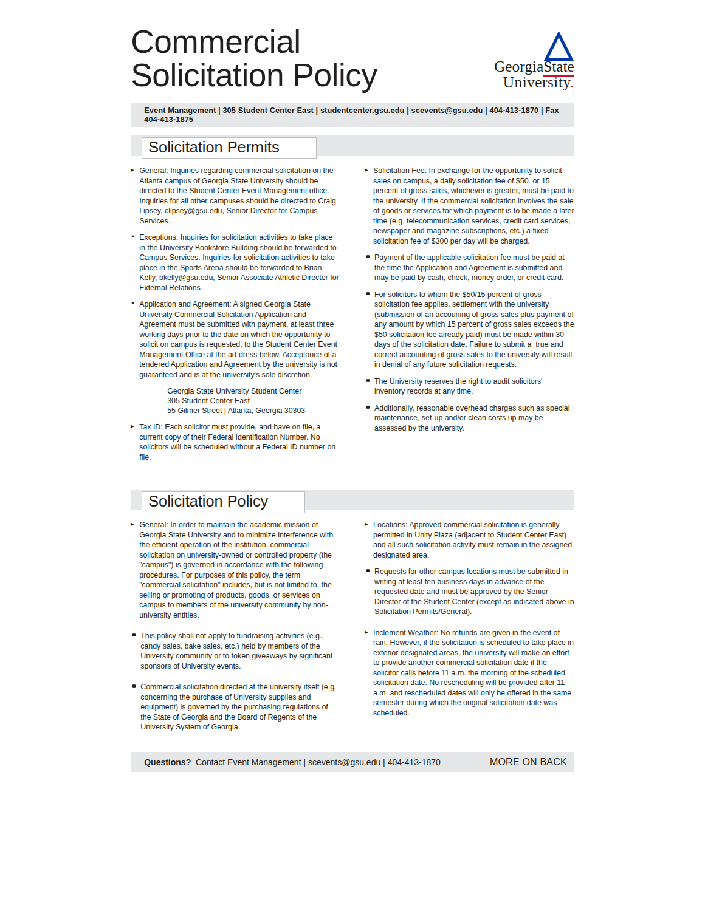Commercial
Solicitation Policy
△ GeorgiaState University.
Event Management | 305 Student Center East | studentcenter.gsu.edu | scevents@gsu.edu | 404-413-1870 | Fax 404-413-1875
Solicitation Permits
General: Inquiries regarding commercial solicitation on the Atlanta campus of Georgia State University should be directed to the Student Center Event Management office. Inquiries for all other campuses should be directed to Craig Lipsey, clipsey@gsu.edu, Senior Director for Campus Services.
Exceptions: Inquiries for solicitation activities to take place in the University Bookstore Building should be forwarded to Campus Services. Inquiries for solicitation activities to take place in the Sports Arena should be forwarded to Brian Kelly, bkelly@gsu.edu, Senior Associate Athletic Director for External Relations.
Application and Agreement: A signed Georgia State University Commercial Solicitation Application and Agreement must be submitted with payment, at least three working days prior to the date on which the opportunity to solicit on campus is requested, to the Student Center Event Management Office at the ad-dress below. Acceptance of a tendered Application and Agreement by the university is not guaranteed and is at the university's sole discretion.
Georgia State University Student Center
305 Student Center East
55 Gilmer Street | Atlanta, Georgia 30303
Tax ID: Each solicitor must provide, and have on file, a current copy of their Federal Identification Number. No solicitors will be scheduled without a Federal ID number on file.
Solicitation Fee: In exchange for the opportunity to solicit sales on campus, a daily solicitation fee of $50. or 15 percent of gross sales, whichever is greater, must be paid to the university. If the commercial solicitation involves the sale of goods or services for which payment is to be made a later time (e.g. telecommunication services, credit card services, newspaper and magazine subscriptions, etc.) a fixed solicitation fee of $300 per day will be charged.
Payment of the applicable solicitation fee must be paid at the time the Application and Agreement is submitted and may be paid by cash, check, money order, or credit card.
For solicitors to whom the $50/15 percent of gross solicitation fee applies, settlement with the university (submission of an accouning of gross sales plus payment of any amount by which 15 percent of gross sales exceeds the $50 solicitation fee already paid) must be made within 30 days of the solicitation date. Failure to submit a true and correct accounting of gross sales to the university will result in denial of any future solicitation requests.
The University reserves the right to audit solicitors' inventory records at any time.
Additionally, reasonable overhead charges such as special maintenance, set-up and/or clean costs up may be assessed by the university.
Solicitation Policy
General: In order to maintain the academic mission of Georgia State University and to minimize interference with the efficient operation of the institution, commercial solicitation on university-owned or controlled property (the "campus") is governed in accordance with the following procedures. For purposes of this policy, the term "commercial solicitation" includes, but is not limited to, the selling or promoting of products, goods, or services on campus to members of the university community by non-university entities.
This policy shall not apply to fundraising activities (e.g., candy sales, bake sales, etc.) held by members of the University community or to token giveaways by significant sponsors of University events.
Commercial solicitation directed at the university itself (e.g. concerning the purchase of University supplies and equipment) is governed by the purchasing regulations of the State of Georgia and the Board of Regents of the University System of Georgia.
Locations: Approved commercial solicitation is generally permitted in Unity Plaza (adjacent to Student Center East) and all such solicitation activity must remain in the assigned designated area.
Requests for other campus locations must be submitted in writing at least ten business days in advance of the requested date and must be approved by the Senior Director of the Student Center (except as indicated above in Solicitation Permits/General).
Inclement Weather: No refunds are given in the event of rain. However, if the solicitation is scheduled to take place in exterior designated areas, the university will make an effort to provide another commercial solicitation date if the solicitor calls before 11 a.m. the morning of the scheduled solicitation date. No rescheduling will be provided after 11 a.m. and rescheduled dates will only be offered in the same semester during which the original solicitation date was scheduled.
Questions? Contact Event Management | scevents@gsu.edu | 404-413-1870
MORE ON BACK